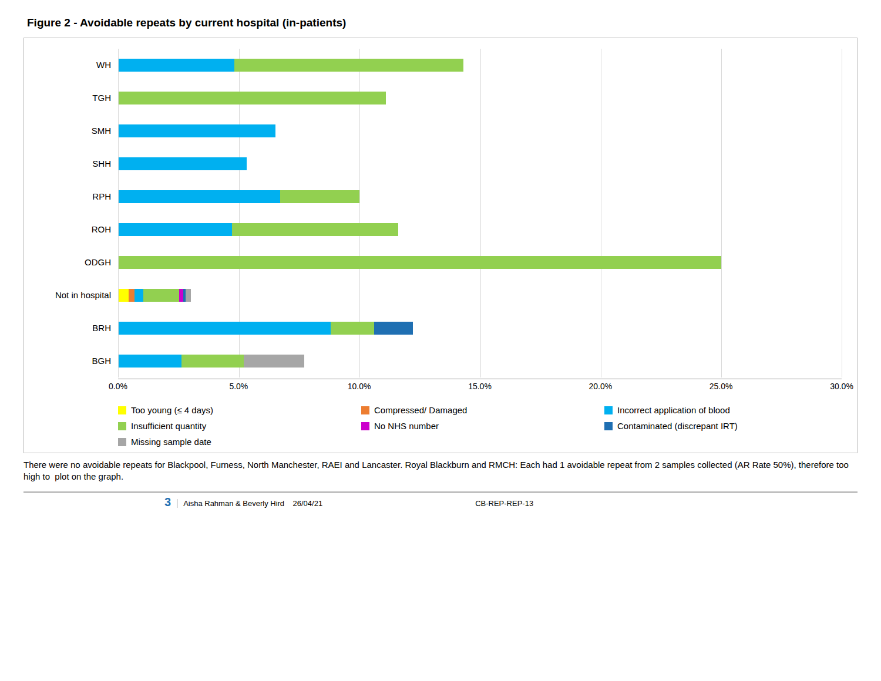Figure 2 - Avoidable repeats by current hospital (in-patients)
WH
TGH
SMH
SHH
RPH
ROH
ODGH
Not in hospital
BRH
BGH
0.0% 5.0% 10.0% 15.0% 20.0% 25.0% 30.0%
Too young (≤ 4 days)
Compressed/ Damaged
Incorrect application of blood
Insufficient quantity
No NHS number
Contaminated (discrepant IRT)
Missing sample date
There were no avoidable repeats for Blackpool, Furness, North Manchester, RAEI and Lancaster. Royal Blackburn and RMCH: Each had 1 avoidable repeat from 2 samples collected (AR Rate 50%), therefore too high to plot on the graph.
3 Aisha Rahman & Beverly Hird 26/04/21 CB-REP-REP-13